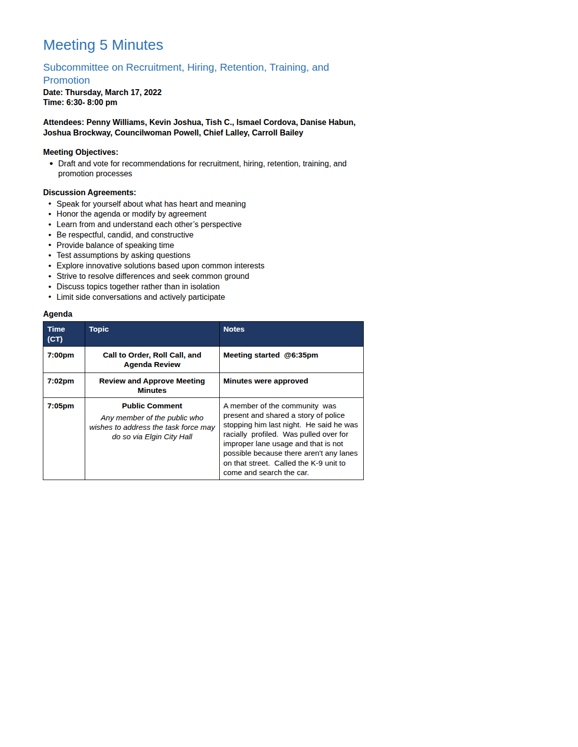Meeting 5 Minutes
Subcommittee on Recruitment, Hiring, Retention, Training, and Promotion
Date: Thursday, March 17, 2022
Time: 6:30- 8:00 pm
Attendees: Penny Williams, Kevin Joshua, Tish C., Ismael Cordova, Danise Habun, Joshua Brockway, Councilwoman Powell, Chief Lalley, Carroll Bailey
Meeting Objectives:
Draft and vote for recommendations for recruitment, hiring, retention, training, and promotion processes
Discussion Agreements:
Speak for yourself about what has heart and meaning
Honor the agenda or modify by agreement
Learn from and understand each other’s perspective
Be respectful, candid, and constructive
Provide balance of speaking time
Test assumptions by asking questions
Explore innovative solutions based upon common interests
Strive to resolve differences and seek common ground
Discuss topics together rather than in isolation
Limit side conversations and actively participate
Agenda
| Time (CT) | Topic | Notes |
| --- | --- | --- |
| 7:00pm | Call to Order, Roll Call, and Agenda Review | Meeting started @6:35pm |
| 7:02pm | Review and Approve Meeting Minutes | Minutes were approved |
| 7:05pm | Public Comment Any member of the public who wishes to address the task force may do so via Elgin City Hall | A member of the community was present and shared a story of police stopping him last night. He said he was racially profiled. Was pulled over for improper lane usage and that is not possible because there aren't any lanes on that street. Called the K-9 unit to come and search the car. |